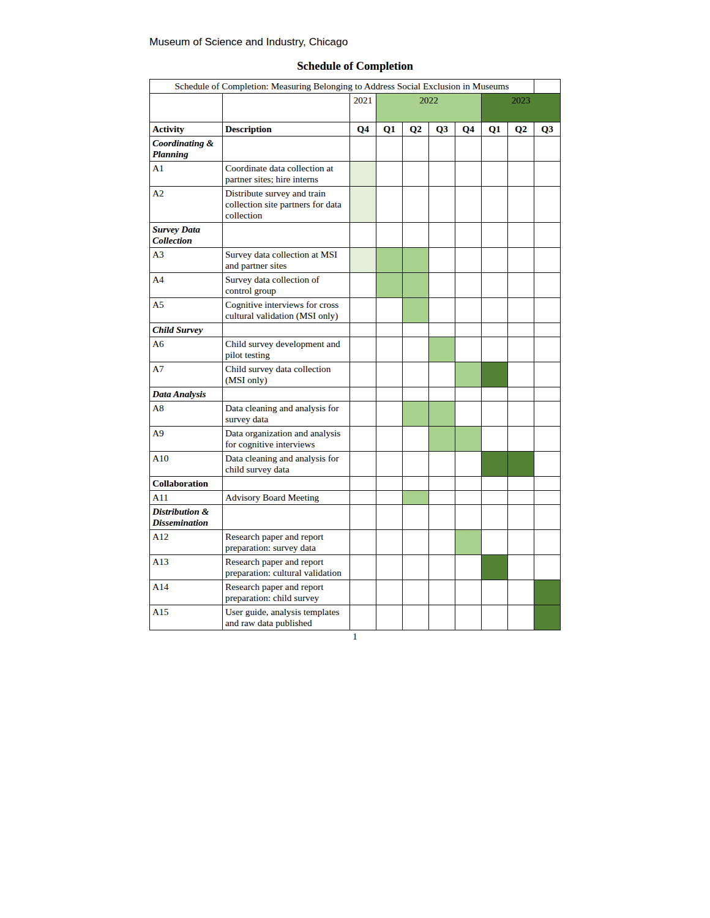Museum of Science and Industry, Chicago
Schedule of Completion
| Schedule of Completion: Measuring Belonging to Address Social Exclusion in Museums |
| | | 2021 | 2022 | 2023 |
| Activity | Description | Q4 | Q1 | Q2 | Q3 | Q4 | Q1 | Q2 | Q3 |
| Coordinating & Planning | | | | | | | | | |
| A1 | Coordinate data collection at partner sites; hire interns | | | | | | | | |
| A2 | Distribute survey and train collection site partners for data collection | | | | | | | | |
| Survey Data Collection | | | | | | | | | |
| A3 | Survey data collection at MSI and partner sites | | | | | | | | |
| A4 | Survey data collection of control group | | | | | | | | |
| A5 | Cognitive interviews for cross cultural validation (MSI only) | | | | | | | | |
| Child Survey | | | | | | | | | |
| A6 | Child survey development and pilot testing | | | | | | | | |
| A7 | Child survey data collection (MSI only) | | | | | | | | |
| Data Analysis | | | | | | | | | |
| A8 | Data cleaning and analysis for survey data | | | | | | | | |
| A9 | Data organization and analysis for cognitive interviews | | | | | | | | |
| A10 | Data cleaning and analysis for child survey data | | | | | | | | |
| Collaboration | | | | | | | | | |
| A11 | Advisory Board Meeting | | | | | | | | |
| Distribution & Dissemination | | | | | | | | | |
| A12 | Research paper and report preparation: survey data | | | | | | | | |
| A13 | Research paper and report preparation: cultural validation | | | | | | | | |
| A14 | Research paper and report preparation: child survey | | | | | | | | |
| A15 | User guide, analysis templates and raw data published | | | | | | | | |
1